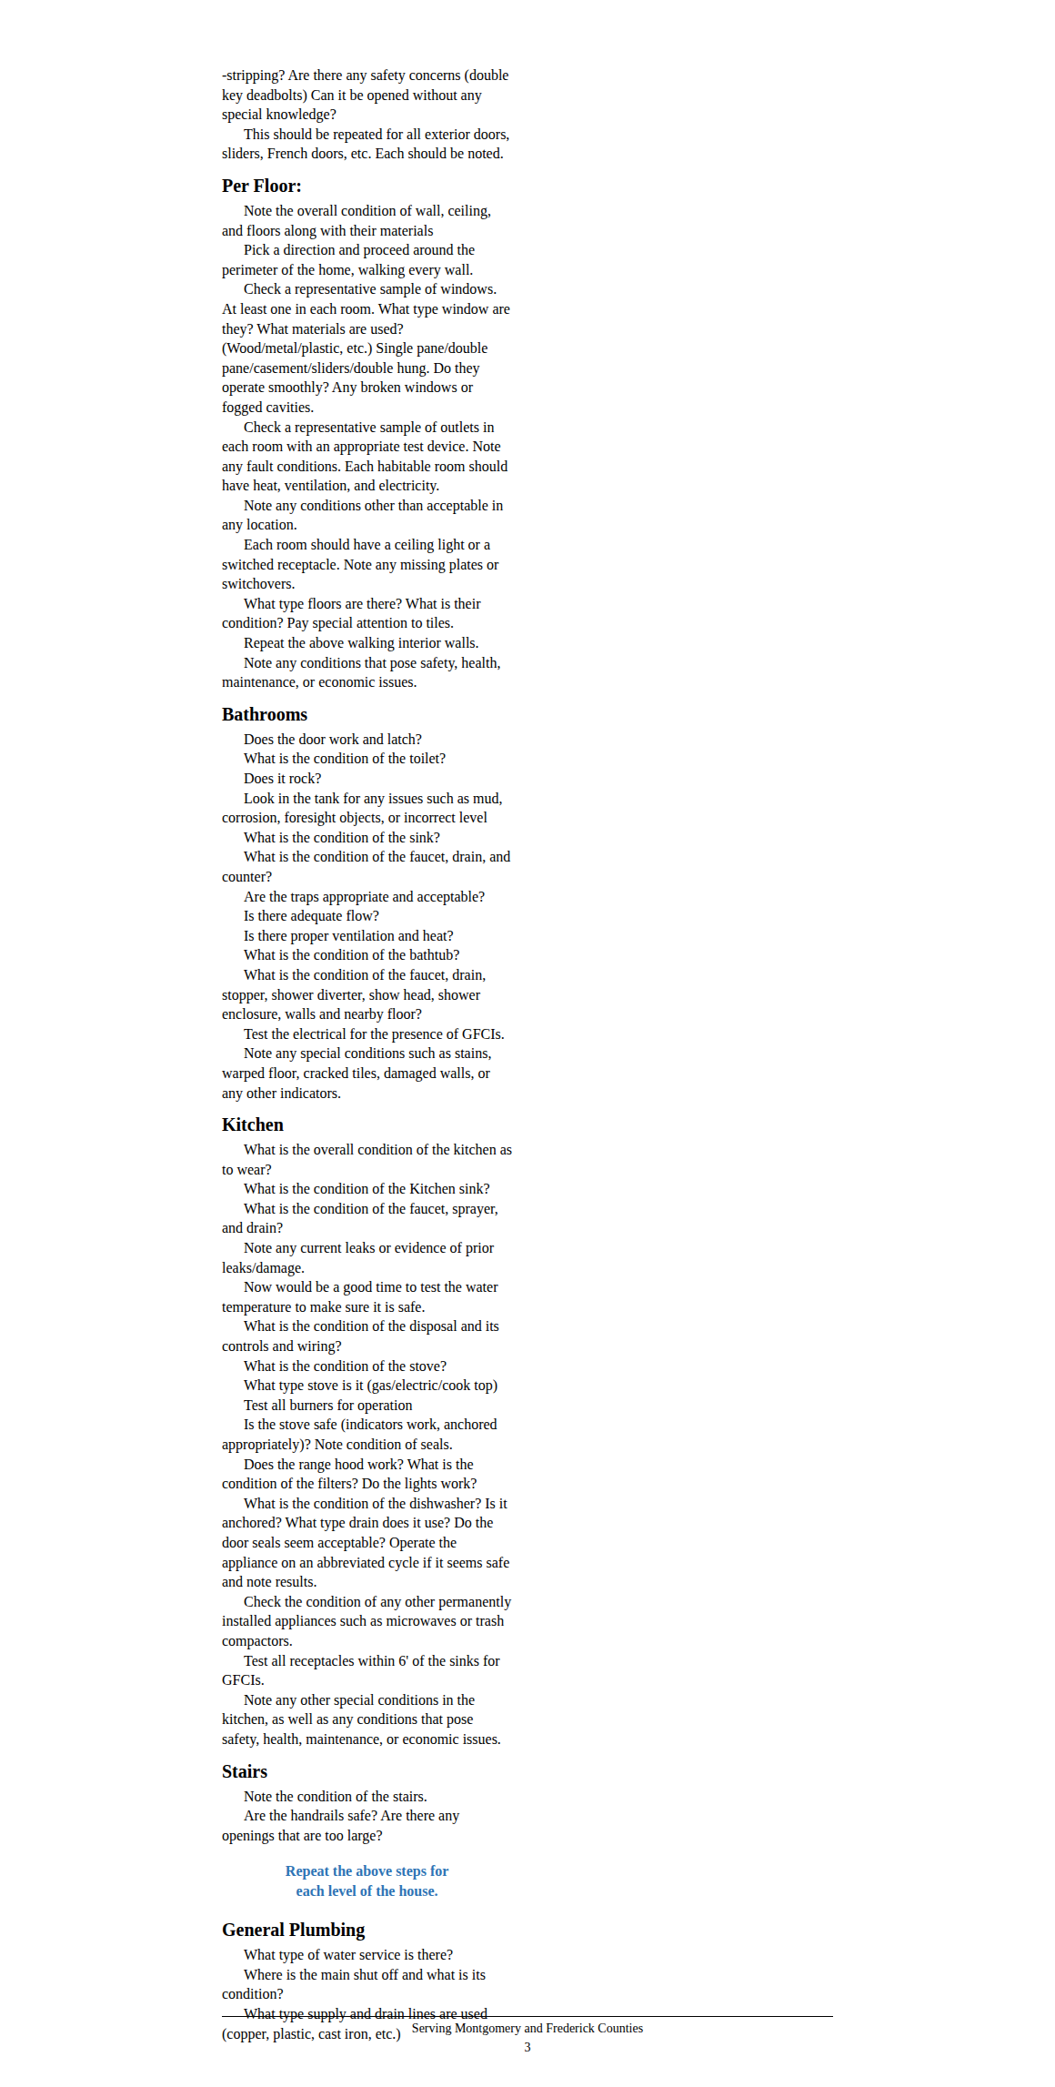-stripping? Are there any safety concerns (double key deadbolts) Can it be opened without any special knowledge?
This should be repeated for all exterior doors, sliders, French doors, etc. Each should be noted.
Per Floor:
Note the overall condition of wall, ceiling, and floors along with their materials
Pick a direction and proceed around the perimeter of the home, walking every wall.
Check a representative sample of windows. At least one in each room. What type window are they? What materials are used? (Wood/metal/plastic, etc.) Single pane/double pane/casement/sliders/double hung. Do they operate smoothly? Any broken windows or fogged cavities.
Check a representative sample of outlets in each room with an appropriate test device. Note any fault conditions. Each habitable room should have heat, ventilation, and electricity.
Note any conditions other than acceptable in any location.
Each room should have a ceiling light or a switched receptacle. Note any missing plates or switchovers.
What type floors are there? What is their condition? Pay special attention to tiles.
Repeat the above walking interior walls.
Note any conditions that pose safety, health, maintenance, or economic issues.
Bathrooms
Does the door work and latch?
What is the condition of the toilet?
Does it rock?
Look in the tank for any issues such as mud, corrosion, foresight objects, or incorrect level
What is the condition of the sink?
What is the condition of the faucet, drain, and counter?
Are the traps appropriate and acceptable?
Is there adequate flow?
Is there proper ventilation and heat?
What is the condition of the bathtub?
What is the condition of the faucet, drain, stopper, shower diverter, show head, shower enclosure, walls and nearby floor?
Test the electrical for the presence of GFCIs.
Note any special conditions such as stains, warped floor, cracked tiles, damaged walls, or any other indicators.
Kitchen
What is the overall condition of the kitchen as to wear?
What is the condition of the Kitchen sink?
What is the condition of the faucet, sprayer, and drain?
Note any current leaks or evidence of prior leaks/damage.
Now would be a good time to test the water temperature to make sure it is safe.
What is the condition of the disposal and its controls and wiring?
What is the condition of the stove?
What type stove is it (gas/electric/cook top)
Test all burners for operation
Is the stove safe (indicators work, anchored appropriately)? Note condition of seals.
Does the range hood work? What is the condition of the filters? Do the lights work?
What is the condition of the dishwasher? Is it anchored? What type drain does it use? Do the door seals seem acceptable? Operate the appliance on an abbreviated cycle if it seems safe and note results.
Check the condition of any other permanently installed appliances such as microwaves or trash compactors.
Test all receptacles within 6' of the sinks for GFCIs.
Note any other special conditions in the kitchen, as well as any conditions that pose safety, health, maintenance, or economic issues.
Stairs
Note the condition of the stairs.
Are the handrails safe? Are there any openings that are too large?
Repeat the above steps for
each level of the house.
General Plumbing
What type of water service is there?
Where is the main shut off and what is its condition?
What type supply and drain lines are used (copper, plastic, cast iron, etc.)
Serving Montgomery and Frederick Counties
3